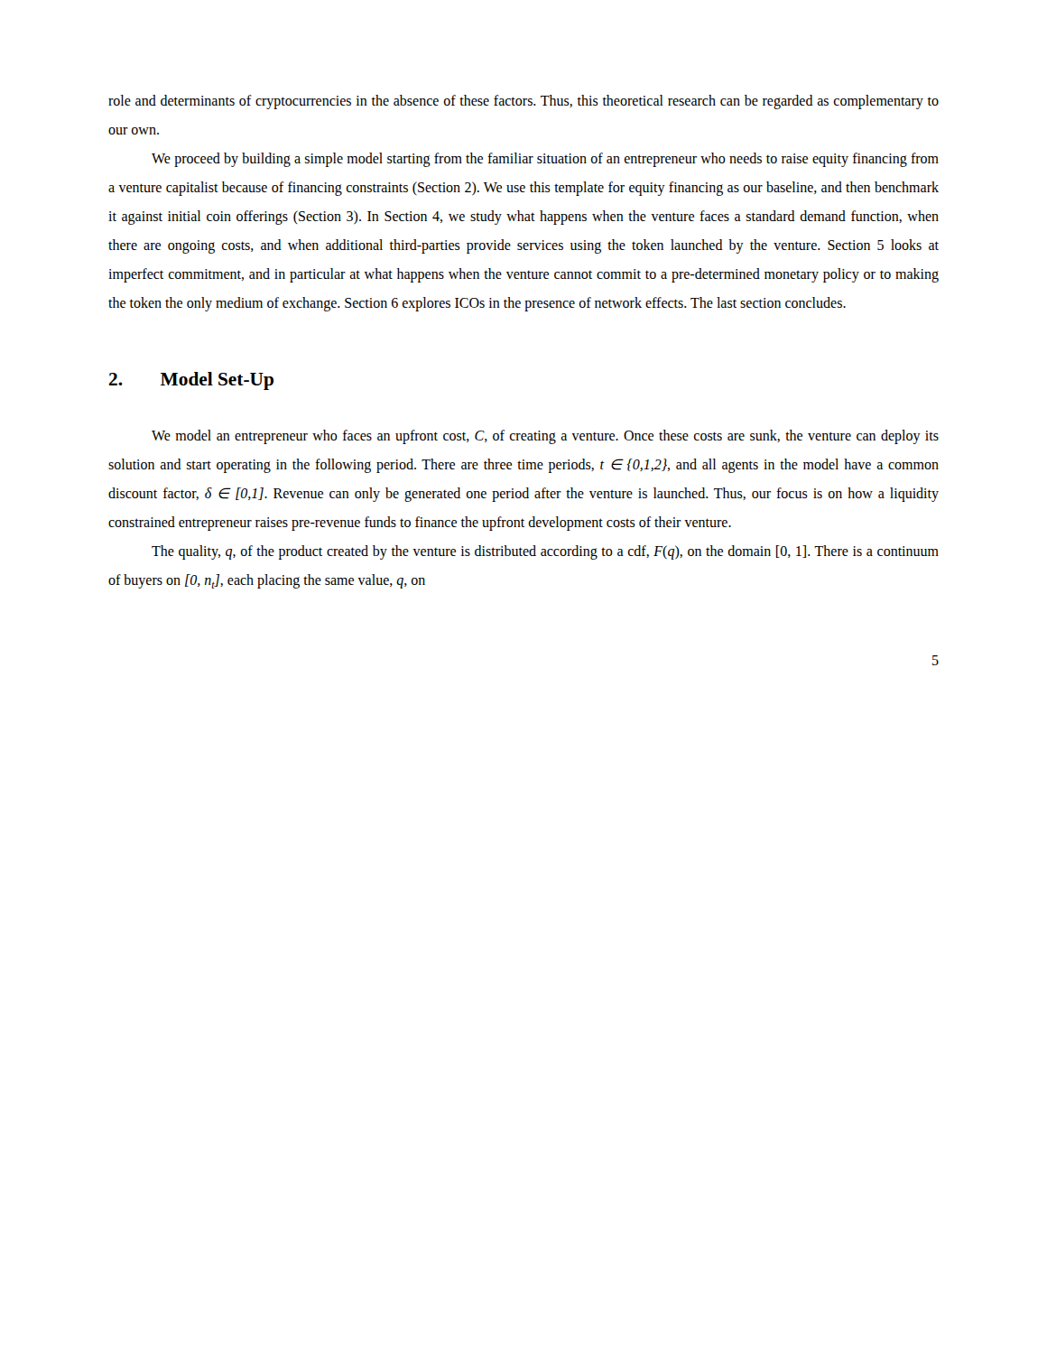role and determinants of cryptocurrencies in the absence of these factors. Thus, this theoretical research can be regarded as complementary to our own.
We proceed by building a simple model starting from the familiar situation of an entrepreneur who needs to raise equity financing from a venture capitalist because of financing constraints (Section 2). We use this template for equity financing as our baseline, and then benchmark it against initial coin offerings (Section 3). In Section 4, we study what happens when the venture faces a standard demand function, when there are ongoing costs, and when additional third-parties provide services using the token launched by the venture. Section 5 looks at imperfect commitment, and in particular at what happens when the venture cannot commit to a pre-determined monetary policy or to making the token the only medium of exchange. Section 6 explores ICOs in the presence of network effects. The last section concludes.
2. Model Set-Up
We model an entrepreneur who faces an upfront cost, C, of creating a venture. Once these costs are sunk, the venture can deploy its solution and start operating in the following period. There are three time periods, t ∈ {0,1,2}, and all agents in the model have a common discount factor, δ ∈ [0,1]. Revenue can only be generated one period after the venture is launched. Thus, our focus is on how a liquidity constrained entrepreneur raises pre-revenue funds to finance the upfront development costs of their venture.
The quality, q, of the product created by the venture is distributed according to a cdf, F(q), on the domain [0, 1]. There is a continuum of buyers on [0, nt], each placing the same value, q, on
5